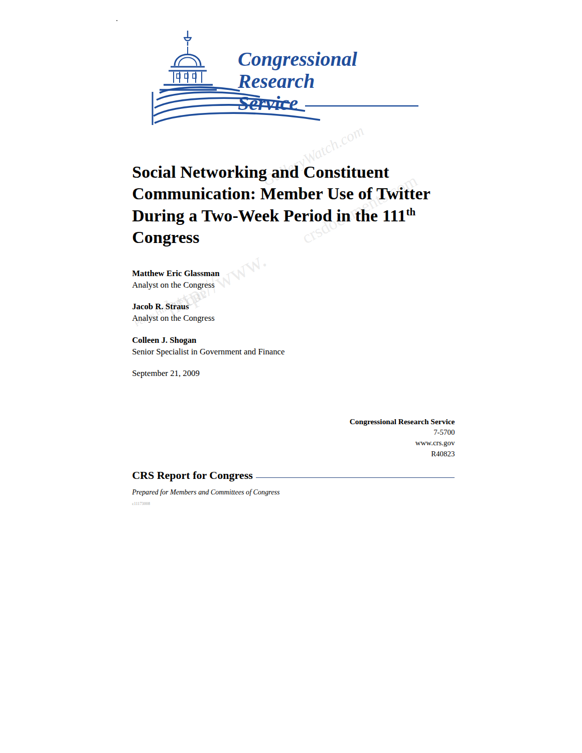GalleryWatch.com
crsdocuments.com
http://www.
Penny Hill Press
CRP
Congressional Research Service
Social Networking and Constituent Communication: Member Use of Twitter During a Two-Week Period in the 111th Congress
Matthew Eric Glassman
Analyst on the Congress
Jacob R. Straus
Analyst on the Congress
Colleen J. Shogan
Senior Specialist in Government and Finance
September 21, 2009
Congressional Research Service
7-5700
www.crs.gov
R40823
CRS Report for Congress
Prepared for Members and Committees of Congress
c11173008